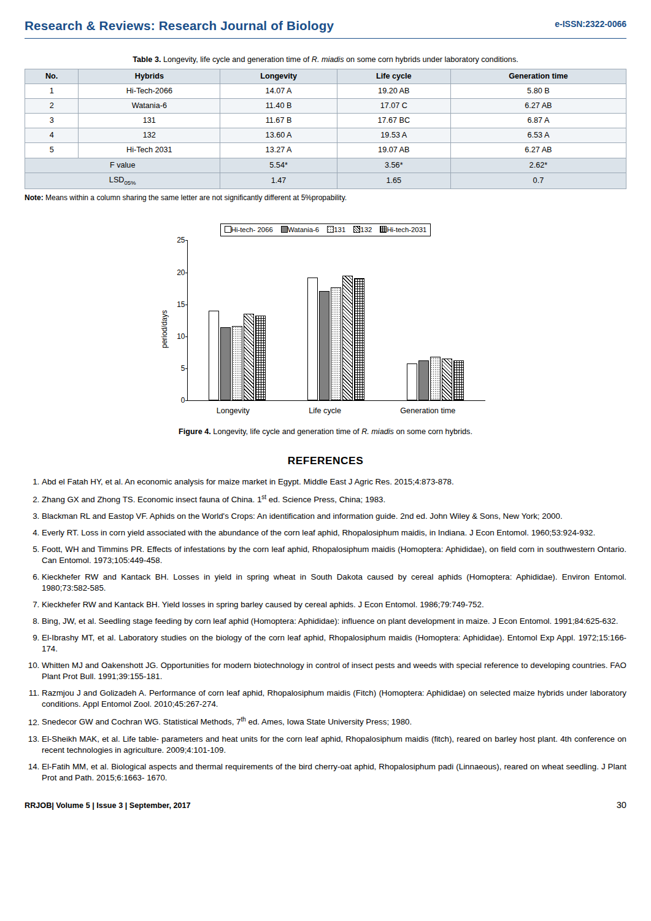Research & Reviews: Research Journal of Biology
e-ISSN:2322-0066
Table 3. Longevity, life cycle and generation time of R. miadis on some corn hybrids under laboratory conditions.
| No. | Hybrids | Longevity | Life cycle | Generation time |
| --- | --- | --- | --- | --- |
| 1 | Hi-Tech-2066 | 14.07 A | 19.20 AB | 5.80 B |
| 2 | Watania-6 | 11.40 B | 17.07 C | 6.27 AB |
| 3 | 131 | 11.67 B | 17.67 BC | 6.87 A |
| 4 | 132 | 13.60 A | 19.53 A | 6.53 A |
| 5 | Hi-Tech 2031 | 13.27 A | 19.07 AB | 6.27 AB |
| F value | 5.54* | 3.56* | 2.62* |
| LSD 05% | 1.47 | 1.65 | 0.7 |
Note: Means within a column sharing the same letter are not significantly different at 5%propability.
Hi-tech- 2066 Watania-6 131 132 Hi-tech-2031
period/days
25
20
15
10
5
0
Longevity
Life cycle
Generation time
Figure 4. Longevity, life cycle and generation time of R. miadis on some corn hybrids.
REFERENCES
Abd el Fatah HY, et al. An economic analysis for maize market in Egypt. Middle East J Agric Res. 2015;4:873-878.
Zhang GX and Zhong TS. Economic insect fauna of China. 1st ed. Science Press, China; 1983.
Blackman RL and Eastop VF. Aphids on the World's Crops: An identification and information guide. 2nd ed. John Wiley & Sons, New York; 2000.
Everly RT. Loss in corn yield associated with the abundance of the corn leaf aphid, Rhopalosiphum maidis, in Indiana. J Econ Entomol. 1960;53:924-932.
Foott, WH and Timmins PR. Effects of infestations by the corn leaf aphid, Rhopalosiphum maidis (Homoptera: Aphididae), on field corn in southwestern Ontario. Can Entomol. 1973;105:449-458.
Kieckhefer RW and Kantack BH. Losses in yield in spring wheat in South Dakota caused by cereal aphids (Homoptera: Aphididae). Environ Entomol. 1980;73:582-585.
Kieckhefer RW and Kantack BH. Yield losses in spring barley caused by cereal aphids. J Econ Entomol. 1986;79:749-752.
Bing, JW, et al. Seedling stage feeding by corn leaf aphid (Homoptera: Aphididae): influence on plant development in maize. J Econ Entomol. 1991;84:625-632.
El-Ibrashy MT, et al. Laboratory studies on the biology of the corn leaf aphid, Rhopalosiphum maidis (Homoptera: Aphididae). Entomol Exp Appl. 1972;15:166-174.
Whitten MJ and Oakenshott JG. Opportunities for modern biotechnology in control of insect pests and weeds with special reference to developing countries. FAO Plant Prot Bull. 1991;39:155-181.
Razmjou J and Golizadeh A. Performance of corn leaf aphid, Rhopalosiphum maidis (Fitch) (Homoptera: Aphididae) on selected maize hybrids under laboratory conditions. Appl Entomol Zool. 2010;45:267-274.
Snedecor GW and Cochran WG. Statistical Methods, 7th ed. Ames, Iowa State University Press; 1980.
El-Sheikh MAK, et al. Life table- parameters and heat units for the corn leaf aphid, Rhopalosiphum maidis (fitch), reared on barley host plant. 4th conference on recent technologies in agriculture. 2009;4:101-109.
El-Fatih MM, et al. Biological aspects and thermal requirements of the bird cherry-oat aphid, Rhopalosiphum padi (Linnaeous), reared on wheat seedling. J Plant Prot and Path. 2015;6:1663- 1670.
RRJOB| Volume 5 | Issue 3 | September, 2017
30